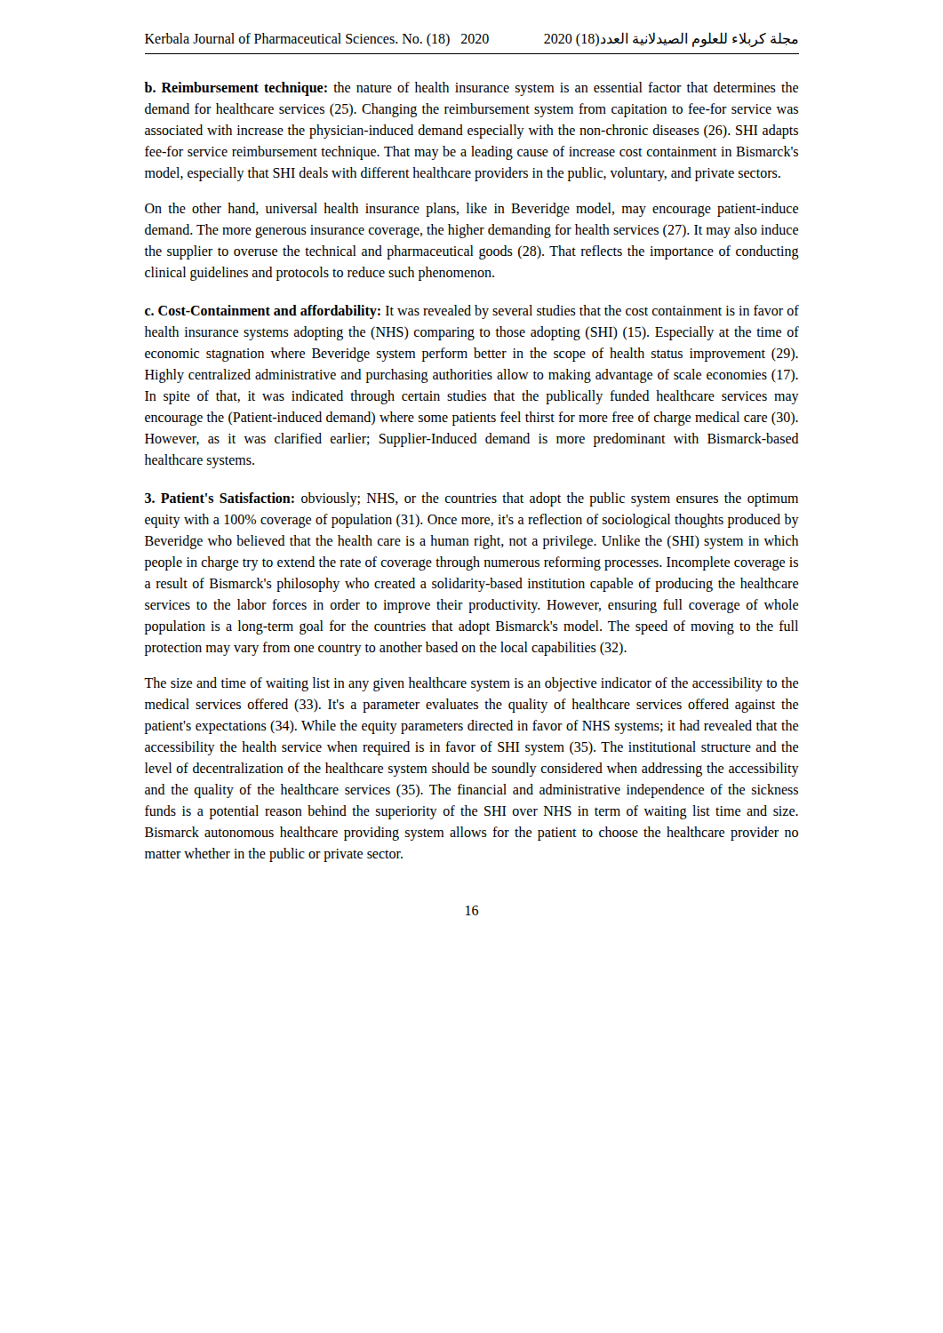Kerbala Journal of Pharmaceutical Sciences. No. (18) 2020 مجلة كربلاء للعلوم الصيدلانية العدد(18) 2020
b. Reimbursement technique: the nature of health insurance system is an essential factor that determines the demand for healthcare services (25). Changing the reimbursement system from capitation to fee-for service was associated with increase the physician-induced demand especially with the non-chronic diseases (26). SHI adapts fee-for service reimbursement technique. That may be a leading cause of increase cost containment in Bismarck's model, especially that SHI deals with different healthcare providers in the public, voluntary, and private sectors.
On the other hand, universal health insurance plans, like in Beveridge model, may encourage patient-induce demand. The more generous insurance coverage, the higher demanding for health services (27). It may also induce the supplier to overuse the technical and pharmaceutical goods (28). That reflects the importance of conducting clinical guidelines and protocols to reduce such phenomenon.
c. Cost-Containment and affordability: It was revealed by several studies that the cost containment is in favor of health insurance systems adopting the (NHS) comparing to those adopting (SHI) (15). Especially at the time of economic stagnation where Beveridge system perform better in the scope of health status improvement (29). Highly centralized administrative and purchasing authorities allow to making advantage of scale economies (17). In spite of that, it was indicated through certain studies that the publically funded healthcare services may encourage the (Patient-induced demand) where some patients feel thirst for more free of charge medical care (30). However, as it was clarified earlier; Supplier-Induced demand is more predominant with Bismarck-based healthcare systems.
3. Patient's Satisfaction: obviously; NHS, or the countries that adopt the public system ensures the optimum equity with a 100% coverage of population (31). Once more, it's a reflection of sociological thoughts produced by Beveridge who believed that the health care is a human right, not a privilege. Unlike the (SHI) system in which people in charge try to extend the rate of coverage through numerous reforming processes. Incomplete coverage is a result of Bismarck's philosophy who created a solidarity-based institution capable of producing the healthcare services to the labor forces in order to improve their productivity. However, ensuring full coverage of whole population is a long-term goal for the countries that adopt Bismarck's model. The speed of moving to the full protection may vary from one country to another based on the local capabilities (32).
The size and time of waiting list in any given healthcare system is an objective indicator of the accessibility to the medical services offered (33). It's a parameter evaluates the quality of healthcare services offered against the patient's expectations (34). While the equity parameters directed in favor of NHS systems; it had revealed that the accessibility the health service when required is in favor of SHI system (35). The institutional structure and the level of decentralization of the healthcare system should be soundly considered when addressing the accessibility and the quality of the healthcare services (35). The financial and administrative independence of the sickness funds is a potential reason behind the superiority of the SHI over NHS in term of waiting list time and size. Bismarck autonomous healthcare providing system allows for the patient to choose the healthcare provider no matter whether in the public or private sector.
16